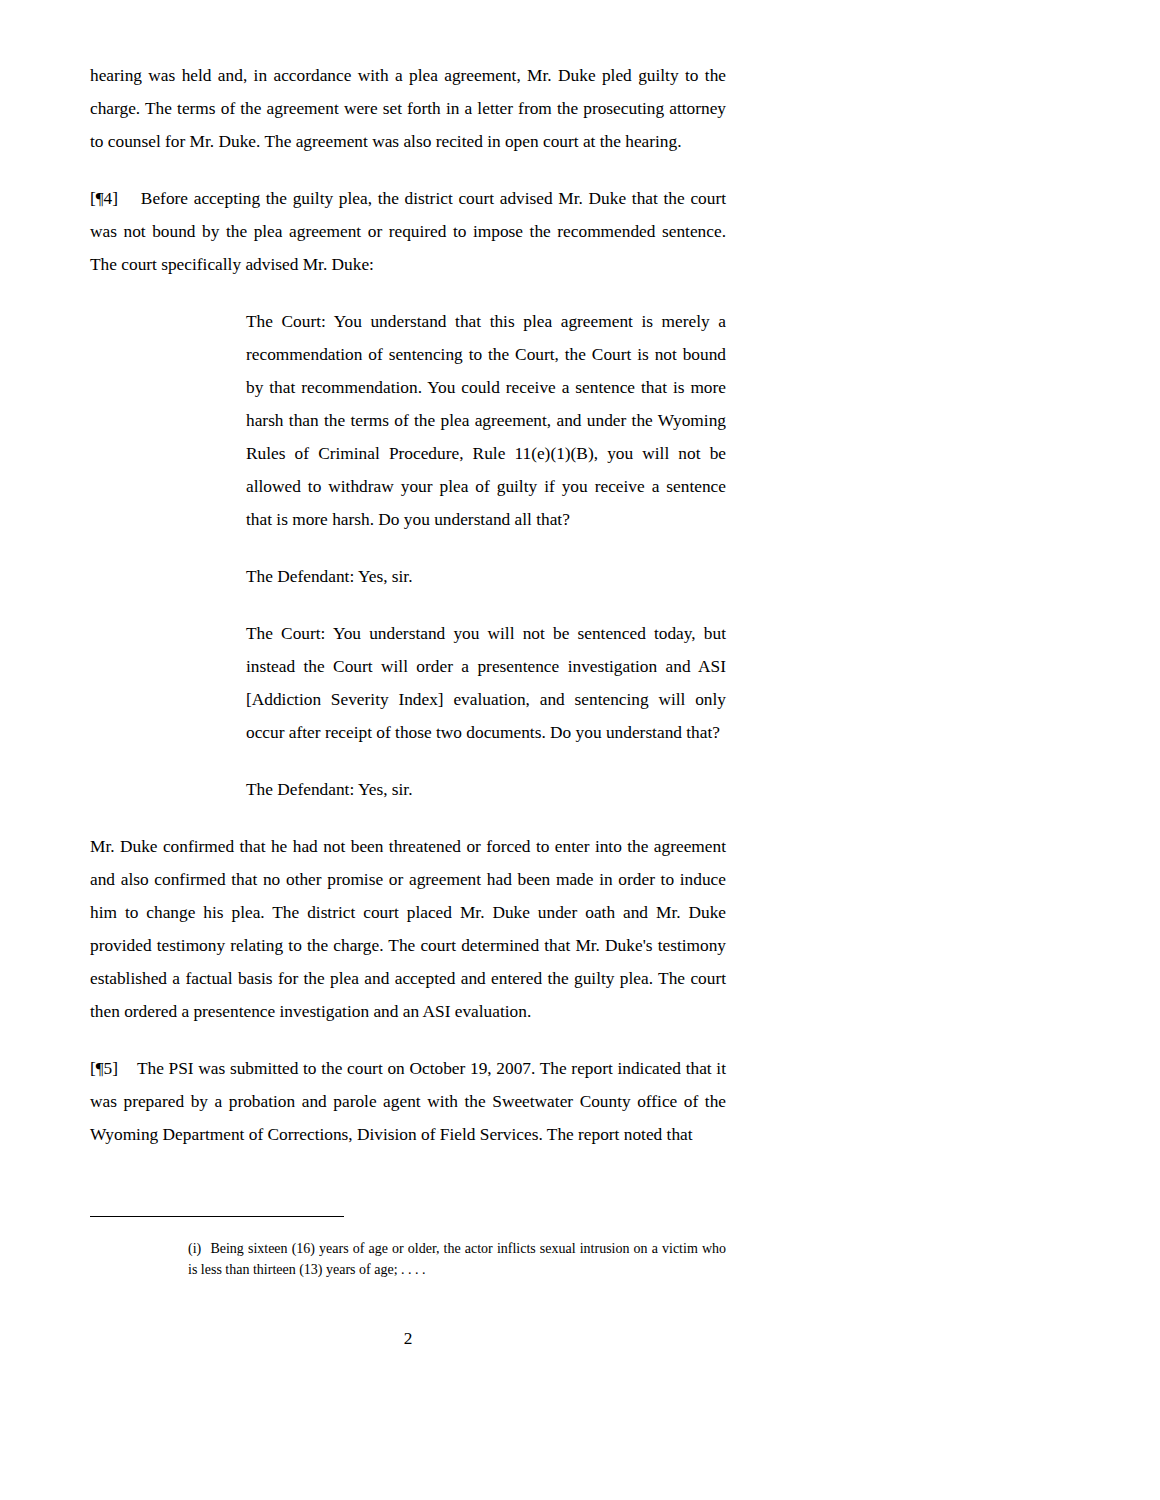hearing was held and, in accordance with a plea agreement, Mr. Duke pled guilty to the charge. The terms of the agreement were set forth in a letter from the prosecuting attorney to counsel for Mr. Duke. The agreement was also recited in open court at the hearing.
[¶4] Before accepting the guilty plea, the district court advised Mr. Duke that the court was not bound by the plea agreement or required to impose the recommended sentence. The court specifically advised Mr. Duke:
The Court: You understand that this plea agreement is merely a recommendation of sentencing to the Court, the Court is not bound by that recommendation. You could receive a sentence that is more harsh than the terms of the plea agreement, and under the Wyoming Rules of Criminal Procedure, Rule 11(e)(1)(B), you will not be allowed to withdraw your plea of guilty if you receive a sentence that is more harsh. Do you understand all that?
The Defendant: Yes, sir.
The Court: You understand you will not be sentenced today, but instead the Court will order a presentence investigation and ASI [Addiction Severity Index] evaluation, and sentencing will only occur after receipt of those two documents. Do you understand that?
The Defendant: Yes, sir.
Mr. Duke confirmed that he had not been threatened or forced to enter into the agreement and also confirmed that no other promise or agreement had been made in order to induce him to change his plea. The district court placed Mr. Duke under oath and Mr. Duke provided testimony relating to the charge. The court determined that Mr. Duke's testimony established a factual basis for the plea and accepted and entered the guilty plea. The court then ordered a presentence investigation and an ASI evaluation.
[¶5] The PSI was submitted to the court on October 19, 2007. The report indicated that it was prepared by a probation and parole agent with the Sweetwater County office of the Wyoming Department of Corrections, Division of Field Services. The report noted that
(i) Being sixteen (16) years of age or older, the actor inflicts sexual intrusion on a victim who is less than thirteen (13) years of age; . . . .
2